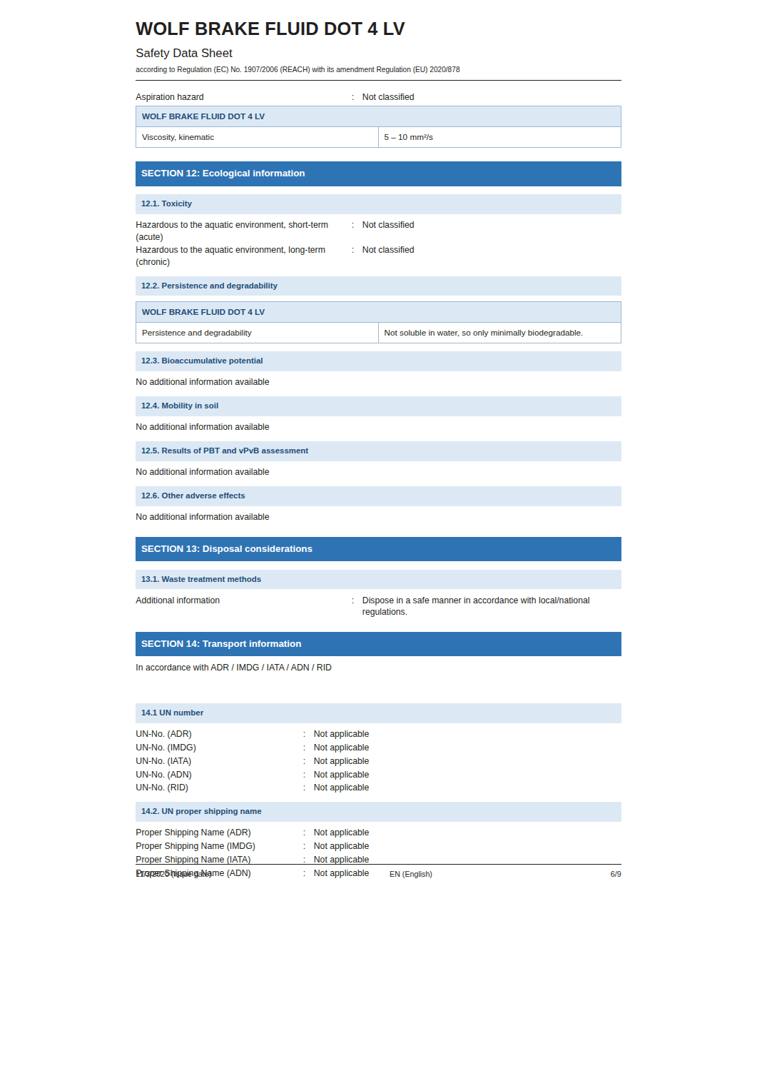WOLF BRAKE FLUID DOT 4 LV
Safety Data Sheet
according to Regulation (EC) No. 1907/2006 (REACH) with its amendment Regulation (EU) 2020/878
Aspiration hazard
:
Not classified
| WOLF BRAKE FLUID DOT 4 LV |
| --- |
| Viscosity, kinematic | 5 – 10 mm²/s |
SECTION 12: Ecological information
12.1. Toxicity
Hazardous to the aquatic environment, short-term (acute)
:
Not classified
Hazardous to the aquatic environment, long-term (chronic)
:
Not classified
12.2. Persistence and degradability
| WOLF BRAKE FLUID DOT 4 LV |
| --- |
| Persistence and degradability | Not soluble in water, so only minimally biodegradable. |
12.3. Bioaccumulative potential
No additional information available
12.4. Mobility in soil
No additional information available
12.5. Results of PBT and vPvB assessment
No additional information available
12.6. Other adverse effects
No additional information available
SECTION 13: Disposal considerations
13.1. Waste treatment methods
Additional information
:
Dispose in a safe manner in accordance with local/national regulations.
SECTION 14: Transport information
In accordance with ADR / IMDG / IATA / ADN / RID
14.1 UN number
UN-No. (ADR)
:
Not applicable
UN-No. (IMDG)
:
Not applicable
UN-No. (IATA)
:
Not applicable
UN-No. (ADN)
:
Not applicable
UN-No. (RID)
:
Not applicable
14.2. UN proper shipping name
Proper Shipping Name (ADR)
:
Not applicable
Proper Shipping Name (IMDG)
:
Not applicable
Proper Shipping Name (IATA)
:
Not applicable
Proper Shipping Name (ADN)
:
Not applicable
11/3/2020 (Issue date)
EN (English)
6/9